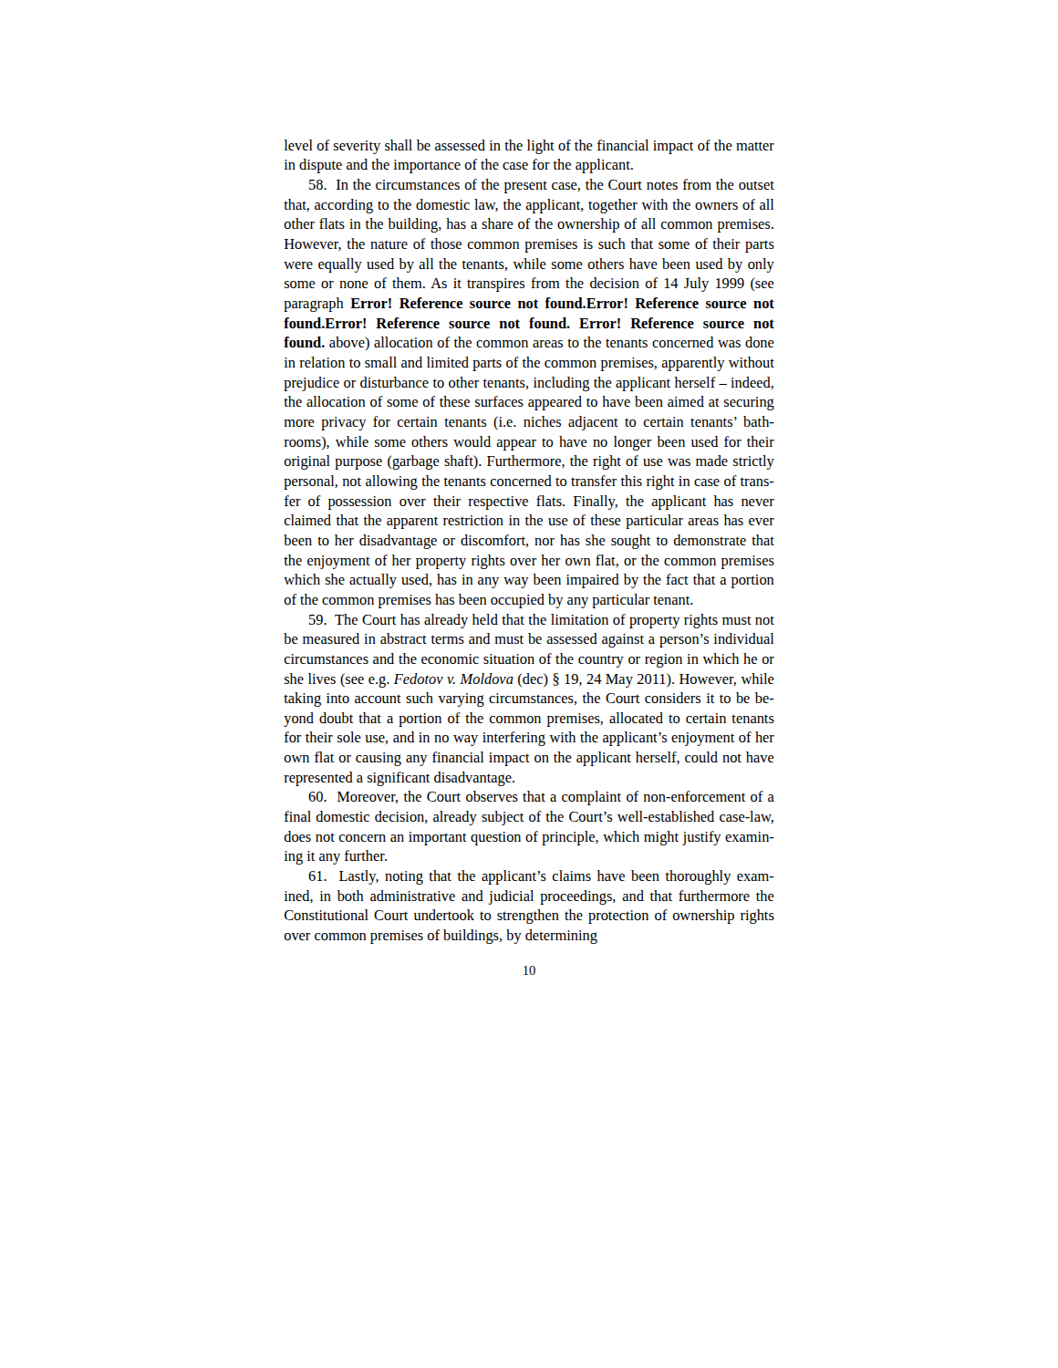level of severity shall be assessed in the light of the financial impact of the matter in dispute and the importance of the case for the applicant.
58. In the circumstances of the present case, the Court notes from the outset that, according to the domestic law, the applicant, together with the owners of all other flats in the building, has a share of the ownership of all common premises. However, the nature of those common premises is such that some of their parts were equally used by all the tenants, while some others have been used by only some or none of them. As it transpires from the decision of 14 July 1999 (see paragraph Error! Reference source not found.Error! Reference source not found.Error! Reference source not found. Error! Reference source not found. above) allocation of the common areas to the tenants concerned was done in relation to small and limited parts of the common premises, apparently without prejudice or disturbance to other tenants, including the applicant herself – indeed, the allocation of some of these surfaces appeared to have been aimed at securing more privacy for certain tenants (i.e. niches adjacent to certain tenants’ bathrooms), while some others would appear to have no longer been used for their original purpose (garbage shaft). Furthermore, the right of use was made strictly personal, not allowing the tenants concerned to transfer this right in case of transfer of possession over their respective flats. Finally, the applicant has never claimed that the apparent restriction in the use of these particular areas has ever been to her disadvantage or discomfort, nor has she sought to demonstrate that the enjoyment of her property rights over her own flat, or the common premises which she actually used, has in any way been impaired by the fact that a portion of the common premises has been occupied by any particular tenant.
59. The Court has already held that the limitation of property rights must not be measured in abstract terms and must be assessed against a person’s individual circumstances and the economic situation of the country or region in which he or she lives (see e.g. Fedotov v. Moldova (dec) § 19, 24 May 2011). However, while taking into account such varying circumstances, the Court considers it to be beyond doubt that a portion of the common premises, allocated to certain tenants for their sole use, and in no way interfering with the applicant’s enjoyment of her own flat or causing any financial impact on the applicant herself, could not have represented a significant disadvantage.
60. Moreover, the Court observes that a complaint of non-enforcement of a final domestic decision, already subject of the Court’s well-established case-law, does not concern an important question of principle, which might justify examining it any further.
61. Lastly, noting that the applicant’s claims have been thoroughly examined, in both administrative and judicial proceedings, and that furthermore the Constitutional Court undertook to strengthen the protection of ownership rights over common premises of buildings, by determining
10